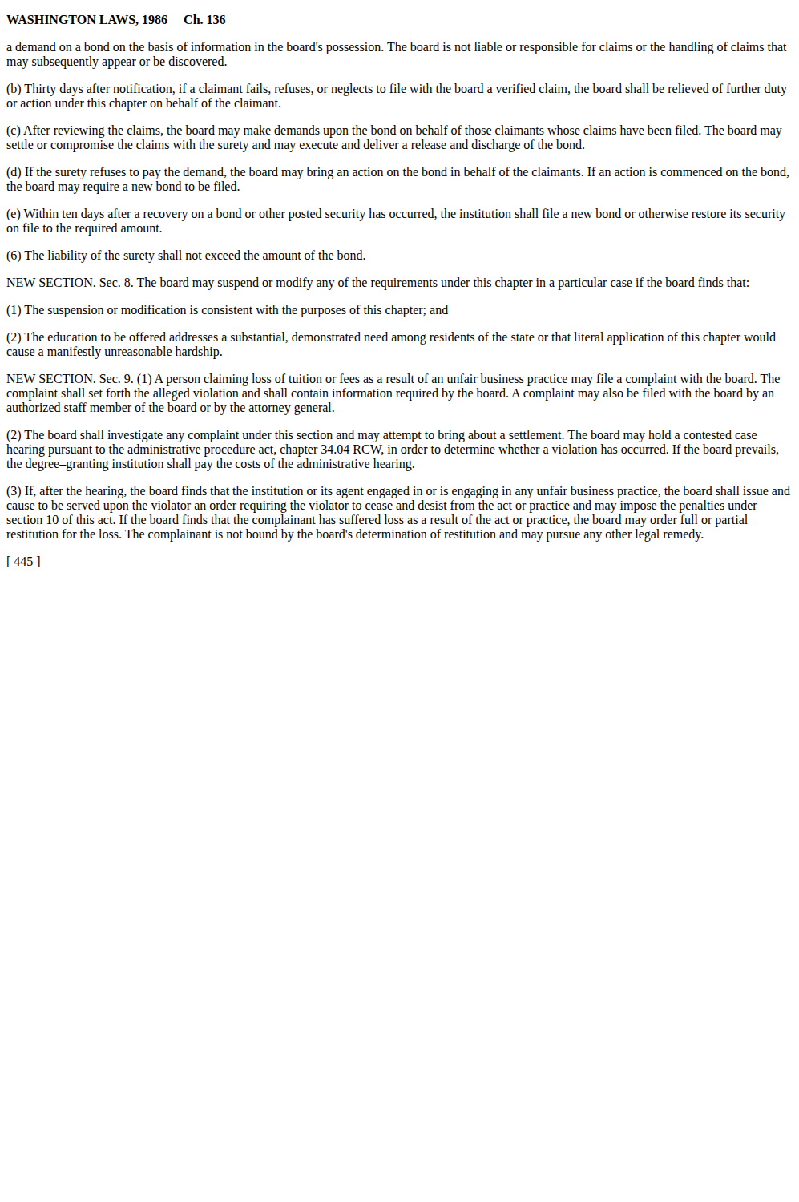WASHINGTON LAWS, 1986 Ch. 136
a demand on a bond on the basis of information in the board's possession. The board is not liable or responsible for claims or the handling of claims that may subsequently appear or be discovered.
(b) Thirty days after notification, if a claimant fails, refuses, or neglects to file with the board a verified claim, the board shall be relieved of further duty or action under this chapter on behalf of the claimant.
(c) After reviewing the claims, the board may make demands upon the bond on behalf of those claimants whose claims have been filed. The board may settle or compromise the claims with the surety and may execute and deliver a release and discharge of the bond.
(d) If the surety refuses to pay the demand, the board may bring an action on the bond in behalf of the claimants. If an action is commenced on the bond, the board may require a new bond to be filed.
(e) Within ten days after a recovery on a bond or other posted security has occurred, the institution shall file a new bond or otherwise restore its security on file to the required amount.
(6) The liability of the surety shall not exceed the amount of the bond.
NEW SECTION. Sec. 8. The board may suspend or modify any of the requirements under this chapter in a particular case if the board finds that:
(1) The suspension or modification is consistent with the purposes of this chapter; and
(2) The education to be offered addresses a substantial, demonstrated need among residents of the state or that literal application of this chapter would cause a manifestly unreasonable hardship.
NEW SECTION. Sec. 9. (1) A person claiming loss of tuition or fees as a result of an unfair business practice may file a complaint with the board. The complaint shall set forth the alleged violation and shall contain information required by the board. A complaint may also be filed with the board by an authorized staff member of the board or by the attorney general.
(2) The board shall investigate any complaint under this section and may attempt to bring about a settlement. The board may hold a contested case hearing pursuant to the administrative procedure act, chapter 34.04 RCW, in order to determine whether a violation has occurred. If the board prevails, the degree–granting institution shall pay the costs of the administrative hearing.
(3) If, after the hearing, the board finds that the institution or its agent engaged in or is engaging in any unfair business practice, the board shall issue and cause to be served upon the violator an order requiring the violator to cease and desist from the act or practice and may impose the penalties under section 10 of this act. If the board finds that the complainant has suffered loss as a result of the act or practice, the board may order full or partial restitution for the loss. The complainant is not bound by the board's determination of restitution and may pursue any other legal remedy.
[ 445 ]